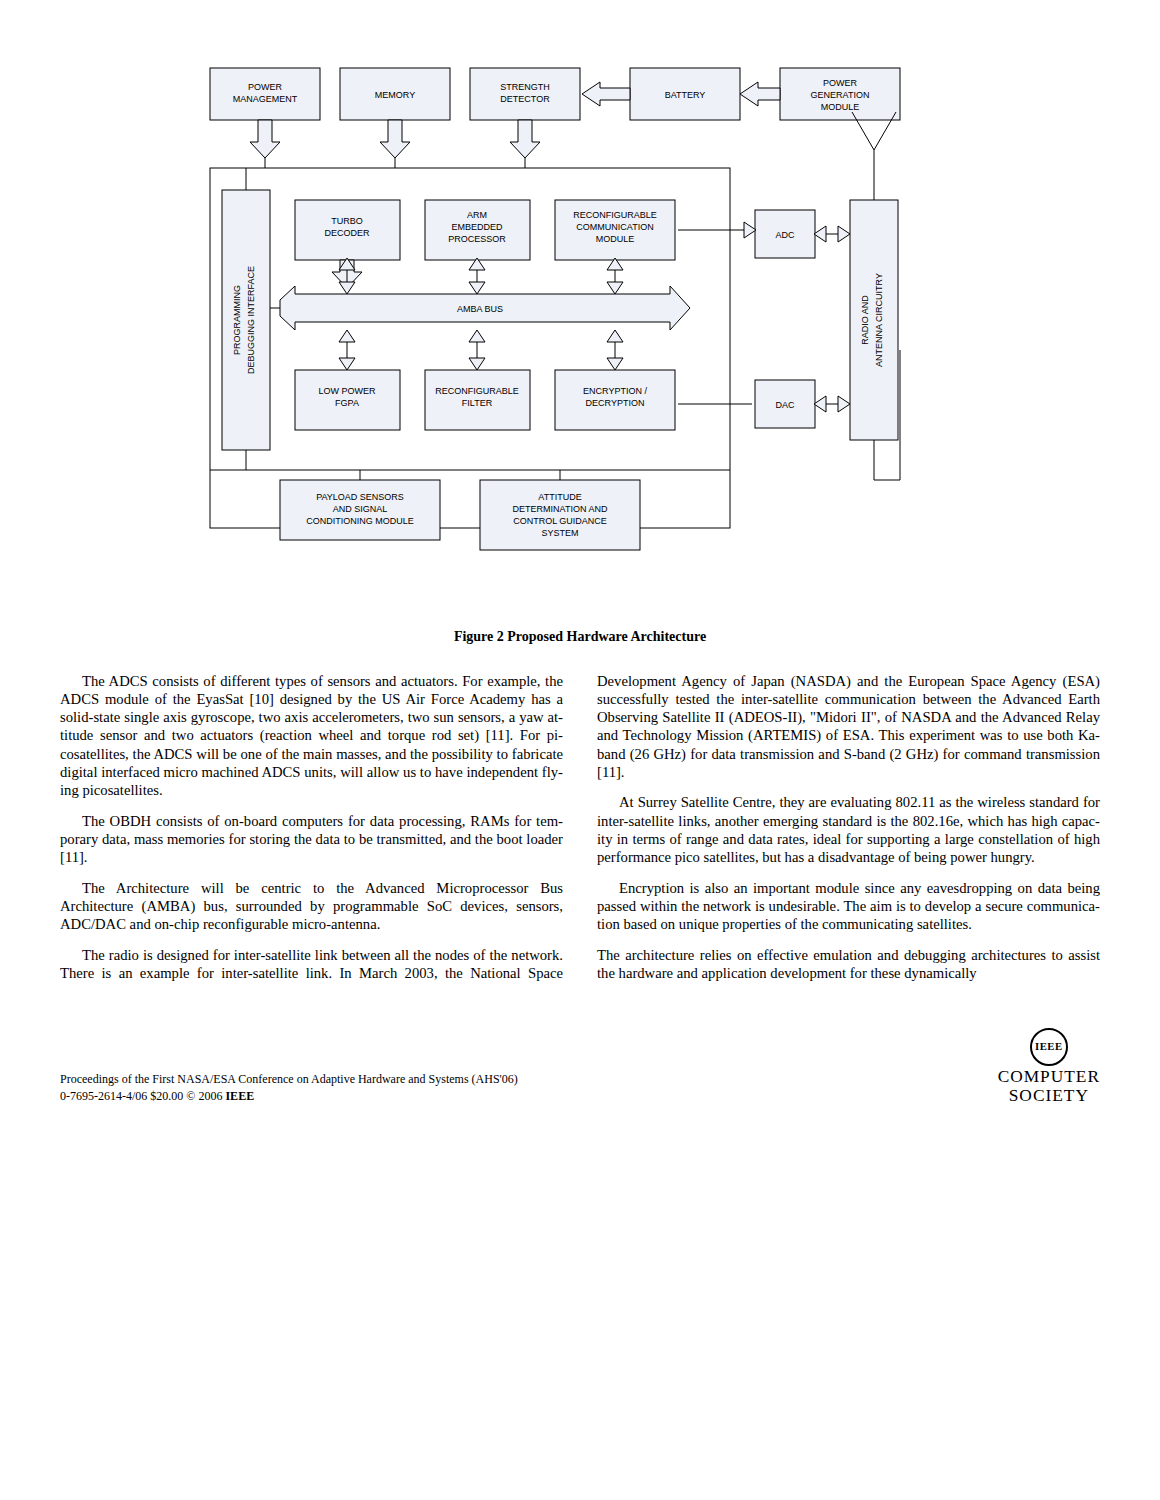POWER MANAGEMENT MEMORY STRENGTH DETECTOR BATTERY POWER GENERATION MODULE PROGRAMMING DEBUGGING INTERFACE TURBO DECODER ARM EMBEDDED PROCESSOR RECONFIGURABLE COMMUNICATION MODULE LOW POWER FGPA RECONFIGURABLE FILTER ENCRYPTION / DECRYPTION AMBA BUS ADC DAC RADIO AND ANTENNA CIRCUITRY PAYLOAD SENSORS AND SIGNAL CONDITIONING MODULE ATTITUDE DETERMINATION AND CONTROL GUIDANCE SYSTEM
Figure 2 Proposed Hardware Architecture
The ADCS consists of different types of sensors and actuators. For example, the ADCS module of the EyasSat [10] designed by the US Air Force Academy has a solid-state single axis gyroscope, two axis accelerometers, two sun sensors, a yaw attitude sensor and two actuators (reaction wheel and torque rod set) [11]. For picosatellites, the ADCS will be one of the main masses, and the possibility to fabricate digital interfaced micro machined ADCS units, will allow us to have independent flying picosatellites.
The OBDH consists of on-board computers for data processing, RAMs for temporary data, mass memories for storing the data to be transmitted, and the boot loader [11].
The Architecture will be centric to the Advanced Microprocessor Bus Architecture (AMBA) bus, surrounded by programmable SoC devices, sensors, ADC/DAC and on-chip reconfigurable micro-antenna.
The radio is designed for inter-satellite link between all the nodes of the network. There is an example for inter-satellite link. In March 2003, the National Space Development Agency of Japan (NASDA) and the European Space Agency (ESA) successfully tested the inter-satellite communication between the Advanced Earth Observing Satellite II (ADEOS-II), "Midori II", of NASDA and the Advanced Relay and Technology Mission (ARTEMIS) of ESA. This experiment was to use both Ka-band (26 GHz) for data transmission and S-band (2 GHz) for command transmission [11].
At Surrey Satellite Centre, they are evaluating 802.11 as the wireless standard for inter-satellite links, another emerging standard is the 802.16e, which has high capacity in terms of range and data rates, ideal for supporting a large constellation of high performance pico satellites, but has a disadvantage of being power hungry.
Encryption is also an important module since any eavesdropping on data being passed within the network is undesirable. The aim is to develop a secure communication based on unique properties of the communicating satellites.
The architecture relies on effective emulation and debugging architectures to assist the hardware and application development for these dynamically
Proceedings of the First NASA/ESA Conference on Adaptive Hardware and Systems (AHS'06)
0-7695-2614-4/06 $20.00 © 2006 IEEE
IEEE
COMPUTER
SOCIETY